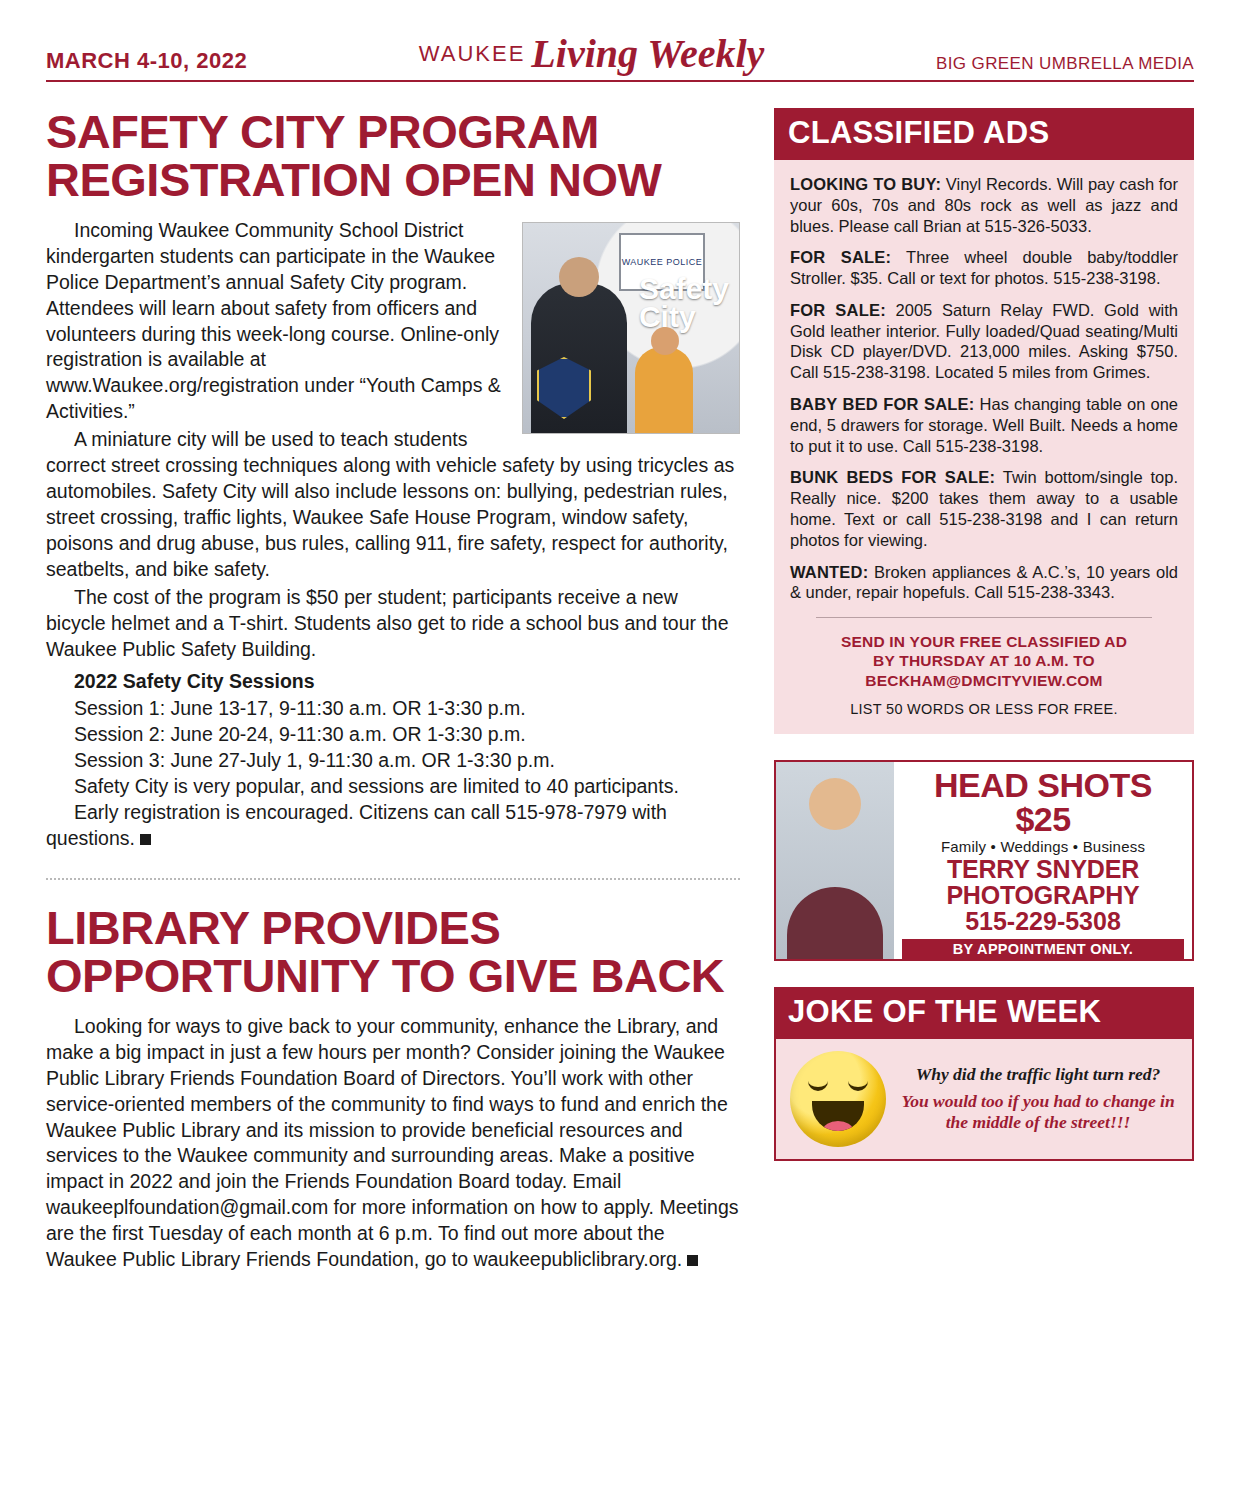MARCH 4-10, 2022
WAUKEE Living Weekly
BIG GREEN UMBRELLA MEDIA
Safety City Program Registration Open Now
Safety
City
Incoming Waukee Community School District kindergarten students can participate in the Waukee Police Department’s annual Safety City program. Attendees will learn about safety from officers and volunteers during this week-long course. Online-only registration is available at www.Waukee.org/registration under “Youth Camps & Activities.”
A miniature city will be used to teach students correct street crossing techniques along with vehicle safety by using tricycles as automobiles. Safety City will also include lessons on: bullying, pedestrian rules, street crossing, traffic lights, Waukee Safe House Program, window safety, poisons and drug abuse, bus rules, calling 911, fire safety, respect for authority, seatbelts, and bike safety.
The cost of the program is $50 per student; participants receive a new bicycle helmet and a T-shirt. Students also get to ride a school bus and tour the Waukee Public Safety Building.
2022 Safety City Sessions
Session 1: June 13-17, 9-11:30 a.m. OR 1-3:30 p.m.
Session 2: June 20-24, 9-11:30 a.m. OR 1-3:30 p.m.
Session 3: June 27-July 1, 9-11:30 a.m. OR 1-3:30 p.m.
Safety City is very popular, and sessions are limited to 40 participants.
Early registration is encouraged. Citizens can call 515-978-7979 with questions.
Library Provides Opportunity to Give Back
Looking for ways to give back to your community, enhance the Library, and make a big impact in just a few hours per month? Consider joining the Waukee Public Library Friends Foundation Board of Directors. You’ll work with other service-oriented members of the community to find ways to fund and enrich the Waukee Public Library and its mission to provide beneficial resources and services to the Waukee community and surrounding areas. Make a positive impact in 2022 and join the Friends Foundation Board today. Email waukeeplfoundation@gmail.com for more information on how to apply. Meetings are the first Tuesday of each month at 6 p.m. To find out more about the Waukee Public Library Friends Foundation, go to waukeepubliclibrary.org.
Classified Ads
LOOKING TO BUY: Vinyl Records. Will pay cash for your 60s, 70s and 80s rock as well as jazz and blues. Please call Brian at 515-326-5033.
FOR SALE: Three wheel double baby/toddler Stroller. $35. Call or text for photos. 515-238-3198.
FOR SALE: 2005 Saturn Relay FWD. Gold with Gold leather interior. Fully loaded/Quad seating/Multi Disk CD player/DVD. 213,000 miles. Asking $750. Call 515-238-3198. Located 5 miles from Grimes.
BABY BED FOR SALE: Has changing table on one end, 5 drawers for storage. Well Built. Needs a home to put it to use. Call 515-238-3198.
BUNK BEDS FOR SALE: Twin bottom/single top. Really nice. $200 takes them away to a usable home. Text or call 515-238-3198 and I can return photos for viewing.
WANTED: Broken appliances & A.C.’s, 10 years old & under, repair hopefuls. Call 515-238-3343.
SEND IN YOUR FREE CLASSIFIED AD
BY THURSDAY AT 10 A.M. TO
BECKHAM@DMCITYVIEW.COM LIST 50 WORDS OR LESS FOR FREE.
HEAD SHOTS $25
Family • Weddings • Business
TERRY SNYDER
PHOTOGRAPHY
515-229-5308
BY APPOINTMENT ONLY.
Joke of the Week
Why did the traffic light turn red? You would too if you had to change in the middle of the street!!!